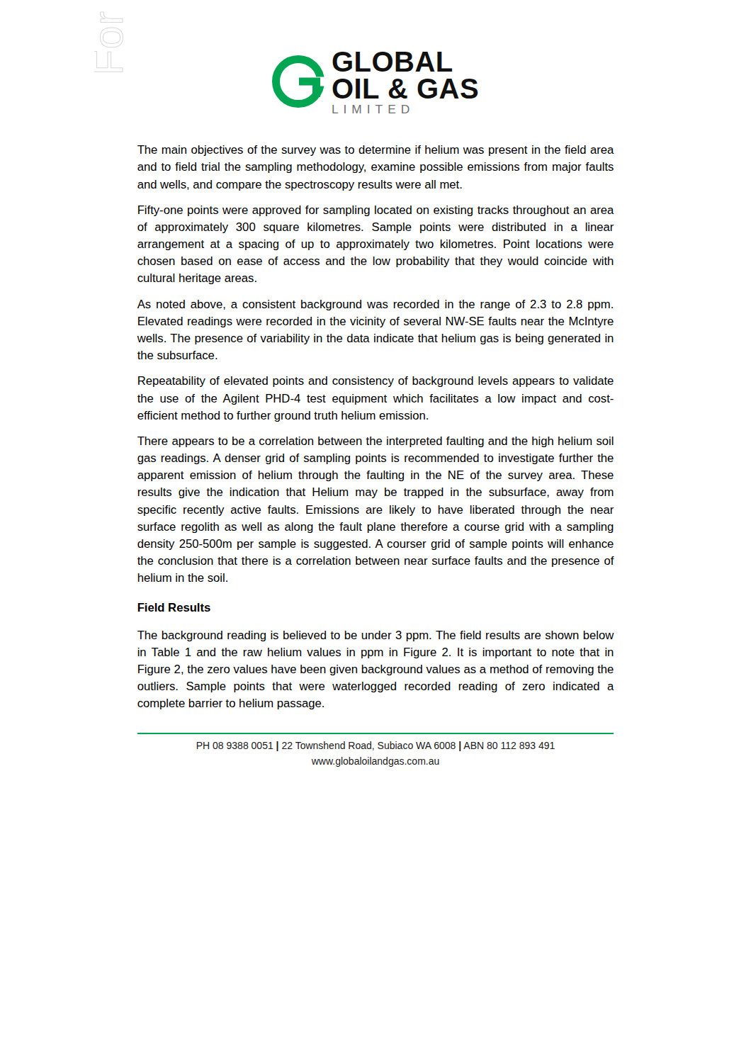For personal use only
GLOBAL OIL & GAS LIMITED
The main objectives of the survey was to determine if helium was present in the field area and to field trial the sampling methodology, examine possible emissions from major faults and wells, and compare the spectroscopy results were all met.
Fifty-one points were approved for sampling located on existing tracks throughout an area of approximately 300 square kilometres. Sample points were distributed in a linear arrangement at a spacing of up to approximately two kilometres. Point locations were chosen based on ease of access and the low probability that they would coincide with cultural heritage areas.
As noted above, a consistent background was recorded in the range of 2.3 to 2.8 ppm. Elevated readings were recorded in the vicinity of several NW-SE faults near the McIntyre wells. The presence of variability in the data indicate that helium gas is being generated in the subsurface.
Repeatability of elevated points and consistency of background levels appears to validate the use of the Agilent PHD-4 test equipment which facilitates a low impact and cost-efficient method to further ground truth helium emission.
There appears to be a correlation between the interpreted faulting and the high helium soil gas readings. A denser grid of sampling points is recommended to investigate further the apparent emission of helium through the faulting in the NE of the survey area. These results give the indication that Helium may be trapped in the subsurface, away from specific recently active faults. Emissions are likely to have liberated through the near surface regolith as well as along the fault plane therefore a course grid with a sampling density 250-500m per sample is suggested. A courser grid of sample points will enhance the conclusion that there is a correlation between near surface faults and the presence of helium in the soil.
Field Results
The background reading is believed to be under 3 ppm. The field results are shown below in Table 1 and the raw helium values in ppm in Figure 2. It is important to note that in Figure 2, the zero values have been given background values as a method of removing the outliers. Sample points that were waterlogged recorded reading of zero indicated a complete barrier to helium passage.
PH 08 9388 0051 | 22 Townshend Road, Subiaco WA 6008 | ABN 80 112 893 491
www.globaloilandgas.com.au